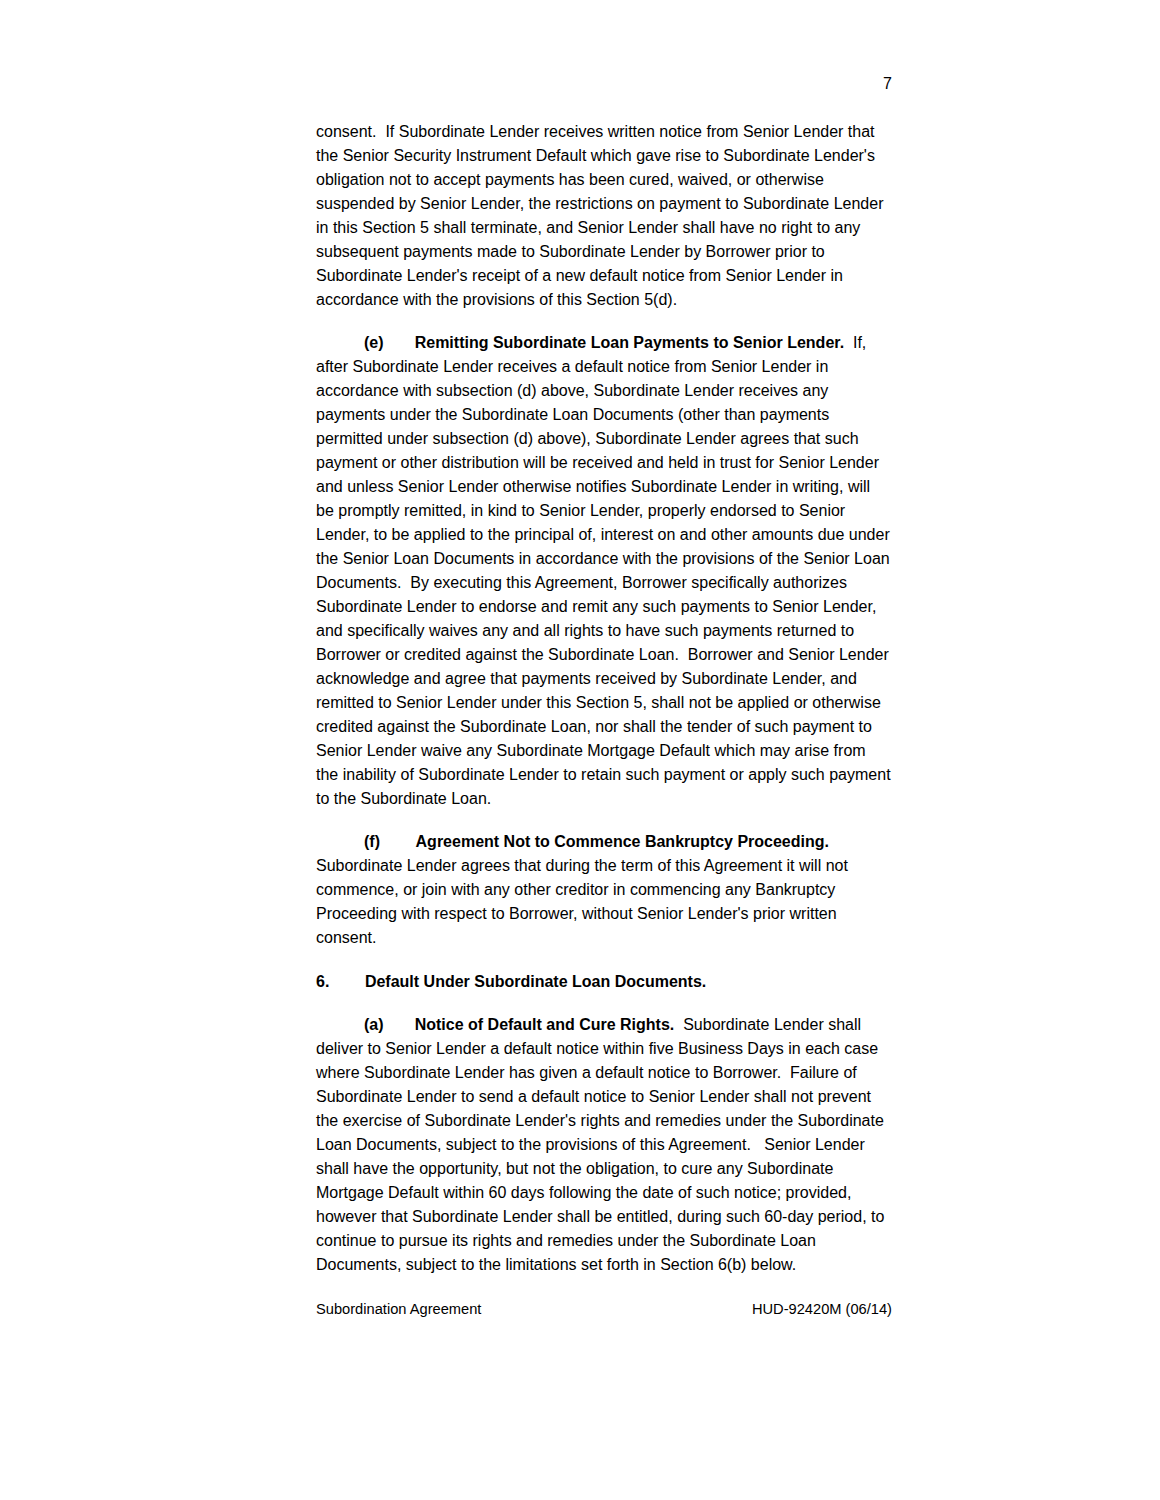7
consent. If Subordinate Lender receives written notice from Senior Lender that the Senior Security Instrument Default which gave rise to Subordinate Lender's obligation not to accept payments has been cured, waived, or otherwise suspended by Senior Lender, the restrictions on payment to Subordinate Lender in this Section 5 shall terminate, and Senior Lender shall have no right to any subsequent payments made to Subordinate Lender by Borrower prior to Subordinate Lender's receipt of a new default notice from Senior Lender in accordance with the provisions of this Section 5(d).
(e) Remitting Subordinate Loan Payments to Senior Lender. If, after Subordinate Lender receives a default notice from Senior Lender in accordance with subsection (d) above, Subordinate Lender receives any payments under the Subordinate Loan Documents (other than payments permitted under subsection (d) above), Subordinate Lender agrees that such payment or other distribution will be received and held in trust for Senior Lender and unless Senior Lender otherwise notifies Subordinate Lender in writing, will be promptly remitted, in kind to Senior Lender, properly endorsed to Senior Lender, to be applied to the principal of, interest on and other amounts due under the Senior Loan Documents in accordance with the provisions of the Senior Loan Documents. By executing this Agreement, Borrower specifically authorizes Subordinate Lender to endorse and remit any such payments to Senior Lender, and specifically waives any and all rights to have such payments returned to Borrower or credited against the Subordinate Loan. Borrower and Senior Lender acknowledge and agree that payments received by Subordinate Lender, and remitted to Senior Lender under this Section 5, shall not be applied or otherwise credited against the Subordinate Loan, nor shall the tender of such payment to Senior Lender waive any Subordinate Mortgage Default which may arise from the inability of Subordinate Lender to retain such payment or apply such payment to the Subordinate Loan.
(f) Agreement Not to Commence Bankruptcy Proceeding.
Subordinate Lender agrees that during the term of this Agreement it will not commence, or join with any other creditor in commencing any Bankruptcy Proceeding with respect to Borrower, without Senior Lender's prior written consent.
6. Default Under Subordinate Loan Documents.
(a) Notice of Default and Cure Rights. Subordinate Lender shall deliver to Senior Lender a default notice within five Business Days in each case where Subordinate Lender has given a default notice to Borrower. Failure of Subordinate Lender to send a default notice to Senior Lender shall not prevent the exercise of Subordinate Lender's rights and remedies under the Subordinate Loan Documents, subject to the provisions of this Agreement. Senior Lender shall have the opportunity, but not the obligation, to cure any Subordinate Mortgage Default within 60 days following the date of such notice; provided, however that Subordinate Lender shall be entitled, during such 60-day period, to continue to pursue its rights and remedies under the Subordinate Loan Documents, subject to the limitations set forth in Section 6(b) below.
Subordination Agreement HUD-92420M (06/14)